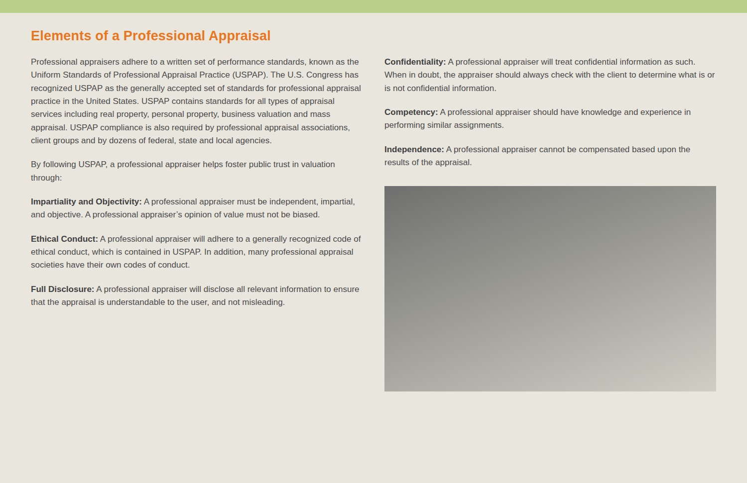Elements of a Professional Appraisal
Professional appraisers adhere to a written set of performance standards, known as the Uniform Standards of Professional Appraisal Practice (USPAP). The U.S. Congress has recognized USPAP as the generally accepted set of standards for professional appraisal practice in the United States. USPAP contains standards for all types of appraisal services including real property, personal property, business valuation and mass appraisal. USPAP compliance is also required by professional appraisal associations, client groups and by dozens of federal, state and local agencies.
By following USPAP, a professional appraiser helps foster public trust in valuation through:
Impartiality and Objectivity: A professional appraiser must be independent, impartial, and objective. A professional appraiser’s opinion of value must not be biased.
Ethical Conduct: A professional appraiser will adhere to a generally recognized code of ethical conduct, which is contained in USPAP. In addition, many professional appraisal societies have their own codes of conduct.
Full Disclosure: A professional appraiser will disclose all relevant information to ensure that the appraisal is understandable to the user, and not misleading.
Confidentiality: A professional appraiser will treat confidential information as such. When in doubt, the appraiser should always check with the client to determine what is or is not confidential information.
Competency: A professional appraiser should have knowledge and experience in performing similar assignments.
Independence: A professional appraiser cannot be compensated based upon the results of the appraisal.